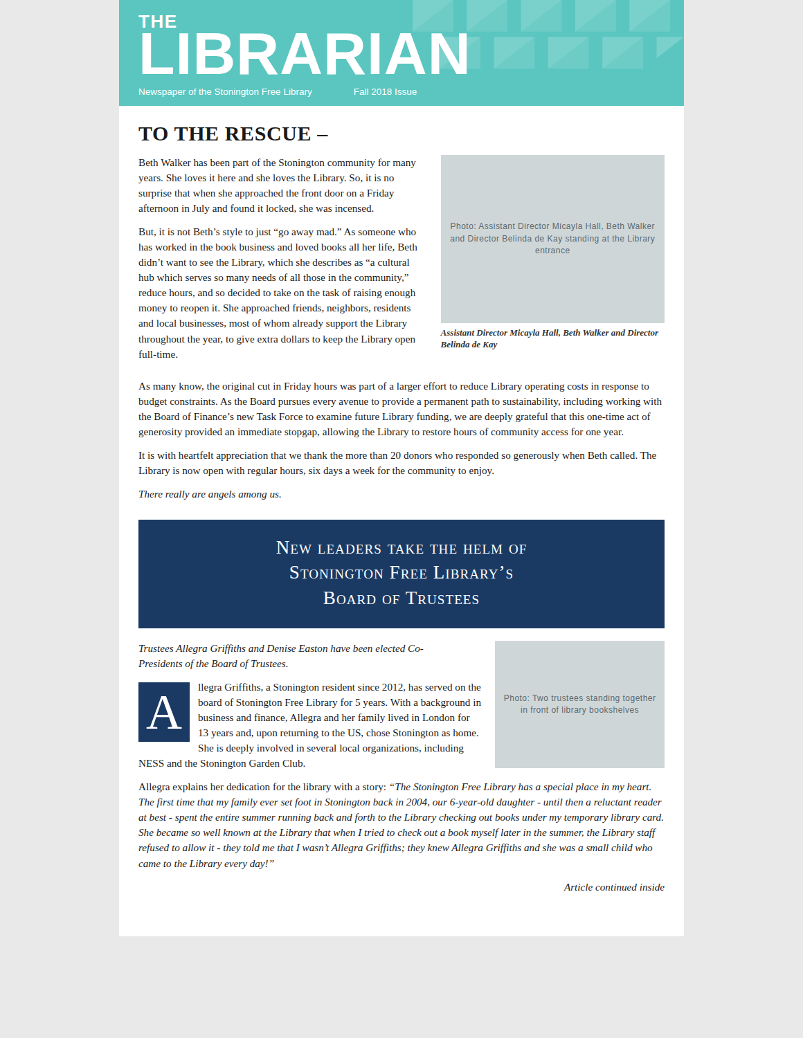THE
LIBRARIAN
Newspaper of the Stonington Free Library Fall 2018 Issue
TO THE RESCUE –
Beth Walker has been part of the Stonington community for many years. She loves it here and she loves the Library. So, it is no surprise that when she approached the front door on a Friday afternoon in July and found it locked, she was incensed.
But, it is not Beth’s style to just “go away mad.” As someone who has worked in the book business and loved books all her life, Beth didn’t want to see the Library, which she describes as “a cultural hub which serves so many needs of all those in the community,” reduce hours, and so decided to take on the task of raising enough money to reopen it. She approached friends, neighbors, residents and local businesses, most of whom already support the Library throughout the year, to give extra dollars to keep the Library open full-time.
Assistant Director Micayla Hall, Beth Walker and Director Belinda de Kay
As many know, the original cut in Friday hours was part of a larger effort to reduce Library operating costs in response to budget constraints. As the Board pursues every avenue to provide a permanent path to sustainability, including working with the Board of Finance’s new Task Force to examine future Library funding, we are deeply grateful that this one-time act of generosity provided an immediate stopgap, allowing the Library to restore hours of community access for one year.
It is with heartfelt appreciation that we thank the more than 20 donors who responded so generously when Beth called. The Library is now open with regular hours, six days a week for the community to enjoy.
There really are angels among us.
New leaders take the helm of
Stonington Free Library’s
Board of Trustees
Trustees Allegra Griffiths and Denise Easton have been elected Co-Presidents of the Board of Trustees.
A
llegra Griffiths, a Stonington resident since 2012, has served on the board of Stonington Free Library for 5 years. With a background in business and finance, Allegra and her family lived in London for 13 years and, upon returning to the US, chose Stonington as home. She is deeply involved in several local organizations, including NESS and the Stonington Garden Club.
Allegra explains her dedication for the library with a story: “The Stonington Free Library has a special place in my heart. The first time that my family ever set foot in Stonington back in 2004, our 6-year-old daughter - until then a reluctant reader at best - spent the entire summer running back and forth to the Library checking out books under my temporary library card. She became so well known at the Library that when I tried to check out a book myself later in the summer, the Library staff refused to allow it - they told me that I wasn’t Allegra Griffiths; they knew Allegra Griffiths and she was a small child who came to the Library every day!”
Article continued inside